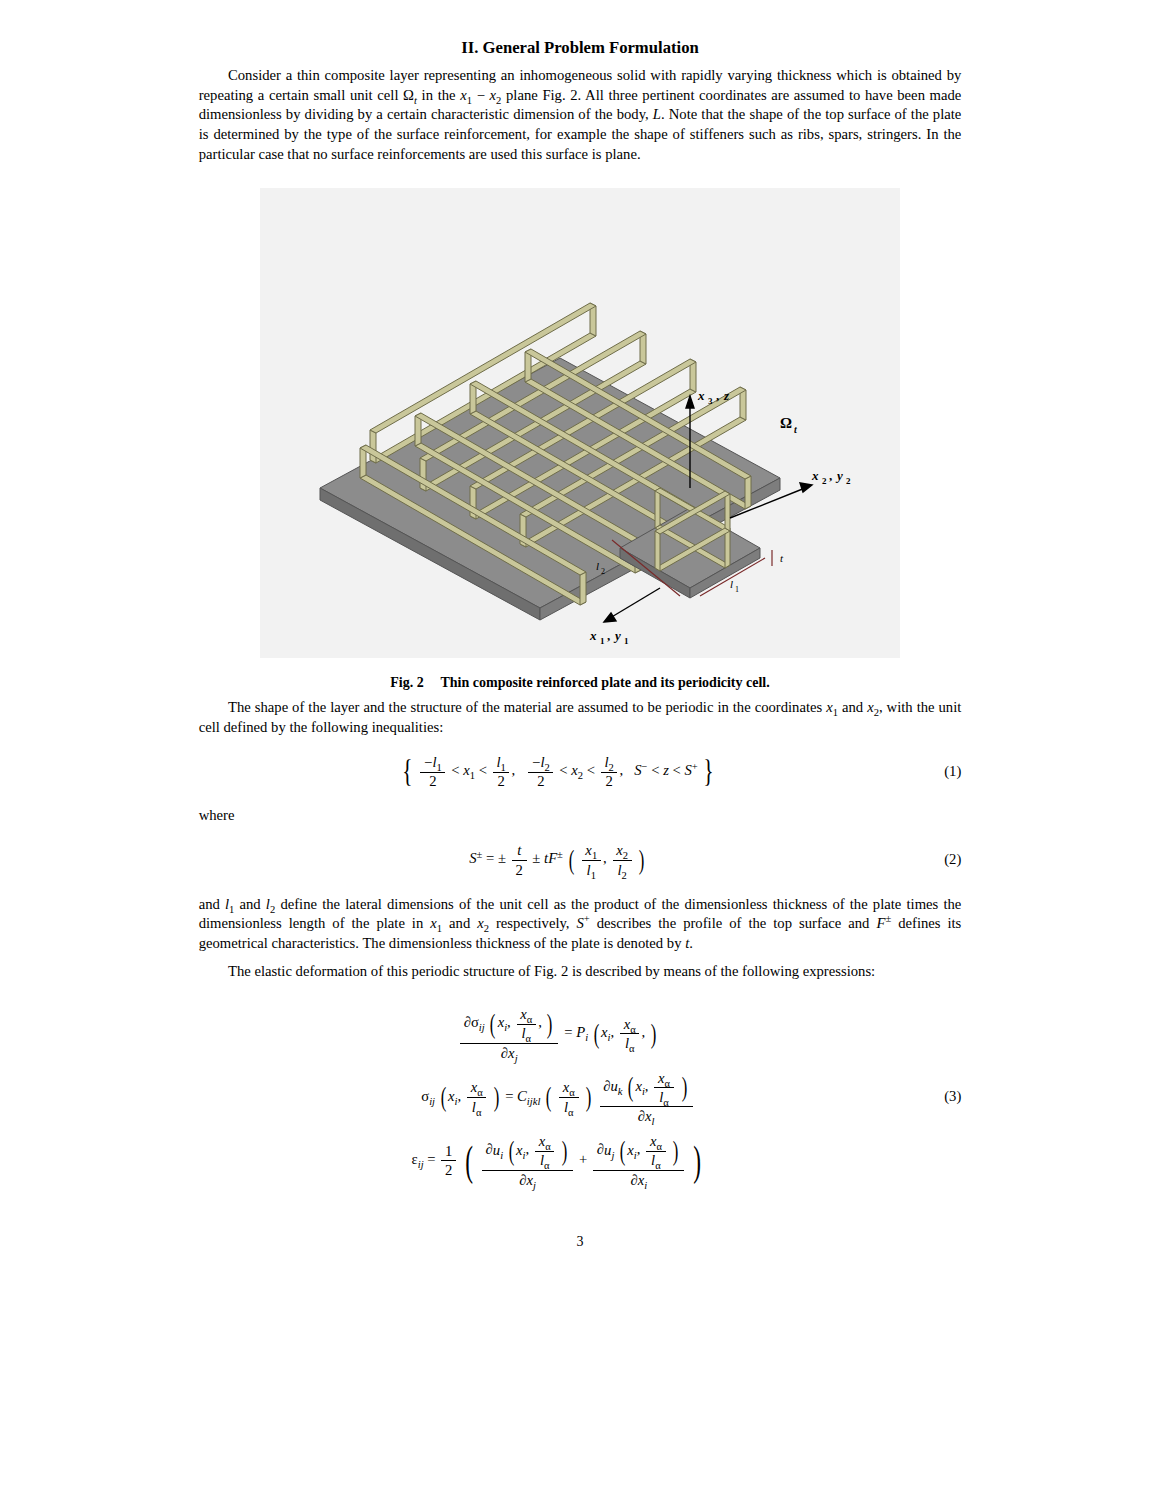II. General Problem Formulation
Consider a thin composite layer representing an inhomogeneous solid with rapidly varying thickness which is obtained by repeating a certain small unit cell Ωt in the x1 − x2 plane Fig. 2. All three pertinent coordinates are assumed to have been made dimensionless by dividing by a certain characteristic dimension of the body, L. Note that the shape of the top surface of the plate is determined by the type of the surface reinforcement, for example the shape of stiffeners such as ribs, spars, stringers. In the particular case that no surface reinforcements are used this surface is plane.
x 3 , z x 2 , y 2 x 1 , y 1 Ω t l 2 l 1 t
Fig. 2 Thin composite reinforced plate and its periodicity cell.
The shape of the layer and the structure of the material are assumed to be periodic in the coordinates x1 and x2, with the unit cell defined by the following inequalities:
{ −l12 < x1 < l12, −l22 < x2 < l22, S− < z < S+ }
(1)
where
S± = ± t 2 ± tF± ( x1 l1, x2 l2 )
(2)
and l1 and l2 define the lateral dimensions of the unit cell as the product of the dimensionless thickness of the plate times the dimensionless length of the plate in x1 and x2 respectively, S+ describes the profile of the top surface and F± defines its geometrical characteristics. The dimensionless thickness of the plate is denoted by t.
The elastic deformation of this periodic structure of Fig. 2 is described by means of the following expressions:
∂σij (xi, xα lα, ) ∂xj = Pi (xi, xα lα, )
σij (xi, xα lα ) = Cijkl ( xα lα ) ∂uk (xi, xα lα ) ∂xl
εij = 12 ( ∂ui (xi, xα lα ) ∂xj + ∂uj (xi, xα lα ) ∂xi )
(3)
3